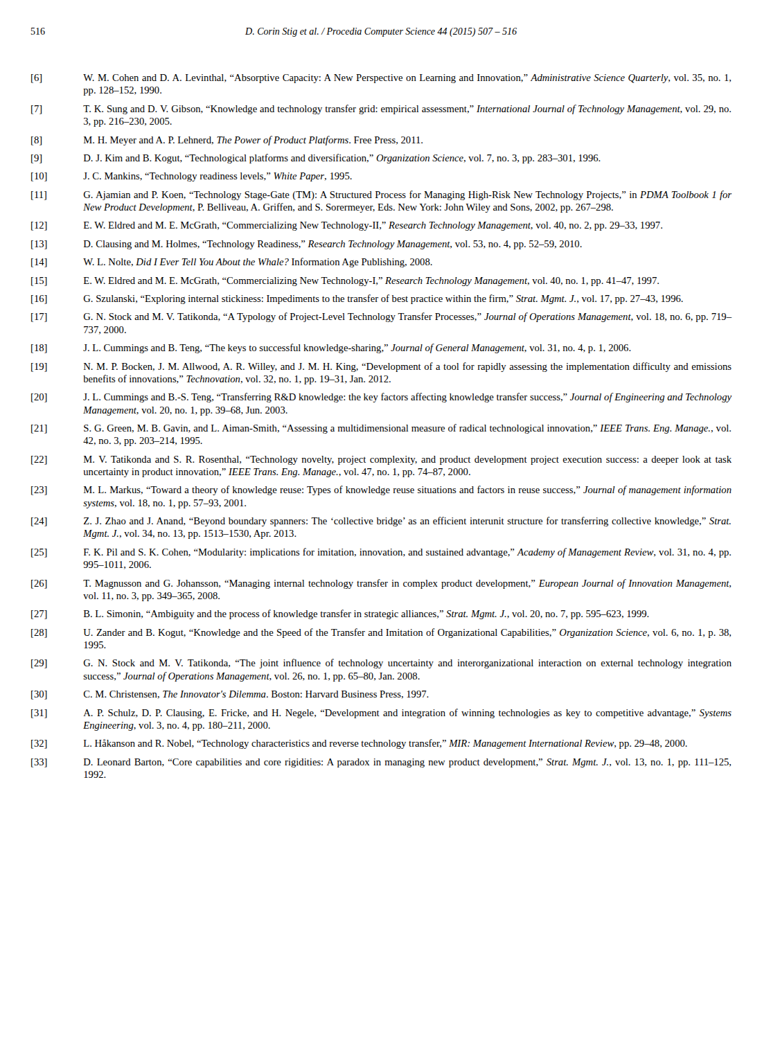516
D. Corin Stig et al. / Procedia Computer Science 44 (2015) 507 – 516
[6] W. M. Cohen and D. A. Levinthal, “Absorptive Capacity: A New Perspective on Learning and Innovation,” Administrative Science Quarterly, vol. 35, no. 1, pp. 128–152, 1990.
[7] T. K. Sung and D. V. Gibson, “Knowledge and technology transfer grid: empirical assessment,” International Journal of Technology Management, vol. 29, no. 3, pp. 216–230, 2005.
[8] M. H. Meyer and A. P. Lehnerd, The Power of Product Platforms. Free Press, 2011.
[9] D. J. Kim and B. Kogut, “Technological platforms and diversification,” Organization Science, vol. 7, no. 3, pp. 283–301, 1996.
[10] J. C. Mankins, “Technology readiness levels,” White Paper, 1995.
[11] G. Ajamian and P. Koen, “Technology Stage-Gate (TM): A Structured Process for Managing High-Risk New Technology Projects,” in PDMA Toolbook 1 for New Product Development, P. Belliveau, A. Griffen, and S. Sorermeyer, Eds. New York: John Wiley and Sons, 2002, pp. 267–298.
[12] E. W. Eldred and M. E. McGrath, “Commercializing New Technology-II,” Research Technology Management, vol. 40, no. 2, pp. 29–33, 1997.
[13] D. Clausing and M. Holmes, “Technology Readiness,” Research Technology Management, vol. 53, no. 4, pp. 52–59, 2010.
[14] W. L. Nolte, Did I Ever Tell You About the Whale? Information Age Publishing, 2008.
[15] E. W. Eldred and M. E. McGrath, “Commercializing New Technology-I,” Research Technology Management, vol. 40, no. 1, pp. 41–47, 1997.
[16] G. Szulanski, “Exploring internal stickiness: Impediments to the transfer of best practice within the firm,” Strat. Mgmt. J., vol. 17, pp. 27–43, 1996.
[17] G. N. Stock and M. V. Tatikonda, “A Typology of Project-Level Technology Transfer Processes,” Journal of Operations Management, vol. 18, no. 6, pp. 719–737, 2000.
[18] J. L. Cummings and B. Teng, “The keys to successful knowledge-sharing,” Journal of General Management, vol. 31, no. 4, p. 1, 2006.
[19] N. M. P. Bocken, J. M. Allwood, A. R. Willey, and J. M. H. King, “Development of a tool for rapidly assessing the implementation difficulty and emissions benefits of innovations,” Technovation, vol. 32, no. 1, pp. 19–31, Jan. 2012.
[20] J. L. Cummings and B.-S. Teng, “Transferring R&D knowledge: the key factors affecting knowledge transfer success,” Journal of Engineering and Technology Management, vol. 20, no. 1, pp. 39–68, Jun. 2003.
[21] S. G. Green, M. B. Gavin, and L. Aiman-Smith, “Assessing a multidimensional measure of radical technological innovation,” IEEE Trans. Eng. Manage., vol. 42, no. 3, pp. 203–214, 1995.
[22] M. V. Tatikonda and S. R. Rosenthal, “Technology novelty, project complexity, and product development project execution success: a deeper look at task uncertainty in product innovation,” IEEE Trans. Eng. Manage., vol. 47, no. 1, pp. 74–87, 2000.
[23] M. L. Markus, “Toward a theory of knowledge reuse: Types of knowledge reuse situations and factors in reuse success,” Journal of management information systems, vol. 18, no. 1, pp. 57–93, 2001.
[24] Z. J. Zhao and J. Anand, “Beyond boundary spanners: The ‘collective bridge’ as an efficient interunit structure for transferring collective knowledge,” Strat. Mgmt. J., vol. 34, no. 13, pp. 1513–1530, Apr. 2013.
[25] F. K. Pil and S. K. Cohen, “Modularity: implications for imitation, innovation, and sustained advantage,” Academy of Management Review, vol. 31, no. 4, pp. 995–1011, 2006.
[26] T. Magnusson and G. Johansson, “Managing internal technology transfer in complex product development,” European Journal of Innovation Management, vol. 11, no. 3, pp. 349–365, 2008.
[27] B. L. Simonin, “Ambiguity and the process of knowledge transfer in strategic alliances,” Strat. Mgmt. J., vol. 20, no. 7, pp. 595–623, 1999.
[28] U. Zander and B. Kogut, “Knowledge and the Speed of the Transfer and Imitation of Organizational Capabilities,” Organization Science, vol. 6, no. 1, p. 38, 1995.
[29] G. N. Stock and M. V. Tatikonda, “The joint influence of technology uncertainty and interorganizational interaction on external technology integration success,” Journal of Operations Management, vol. 26, no. 1, pp. 65–80, Jan. 2008.
[30] C. M. Christensen, The Innovator's Dilemma. Boston: Harvard Business Press, 1997.
[31] A. P. Schulz, D. P. Clausing, E. Fricke, and H. Negele, “Development and integration of winning technologies as key to competitive advantage,” Systems Engineering, vol. 3, no. 4, pp. 180–211, 2000.
[32] L. Håkanson and R. Nobel, “Technology characteristics and reverse technology transfer,” MIR: Management International Review, pp. 29–48, 2000.
[33] D. Leonard Barton, “Core capabilities and core rigidities: A paradox in managing new product development,” Strat. Mgmt. J., vol. 13, no. 1, pp. 111–125, 1992.